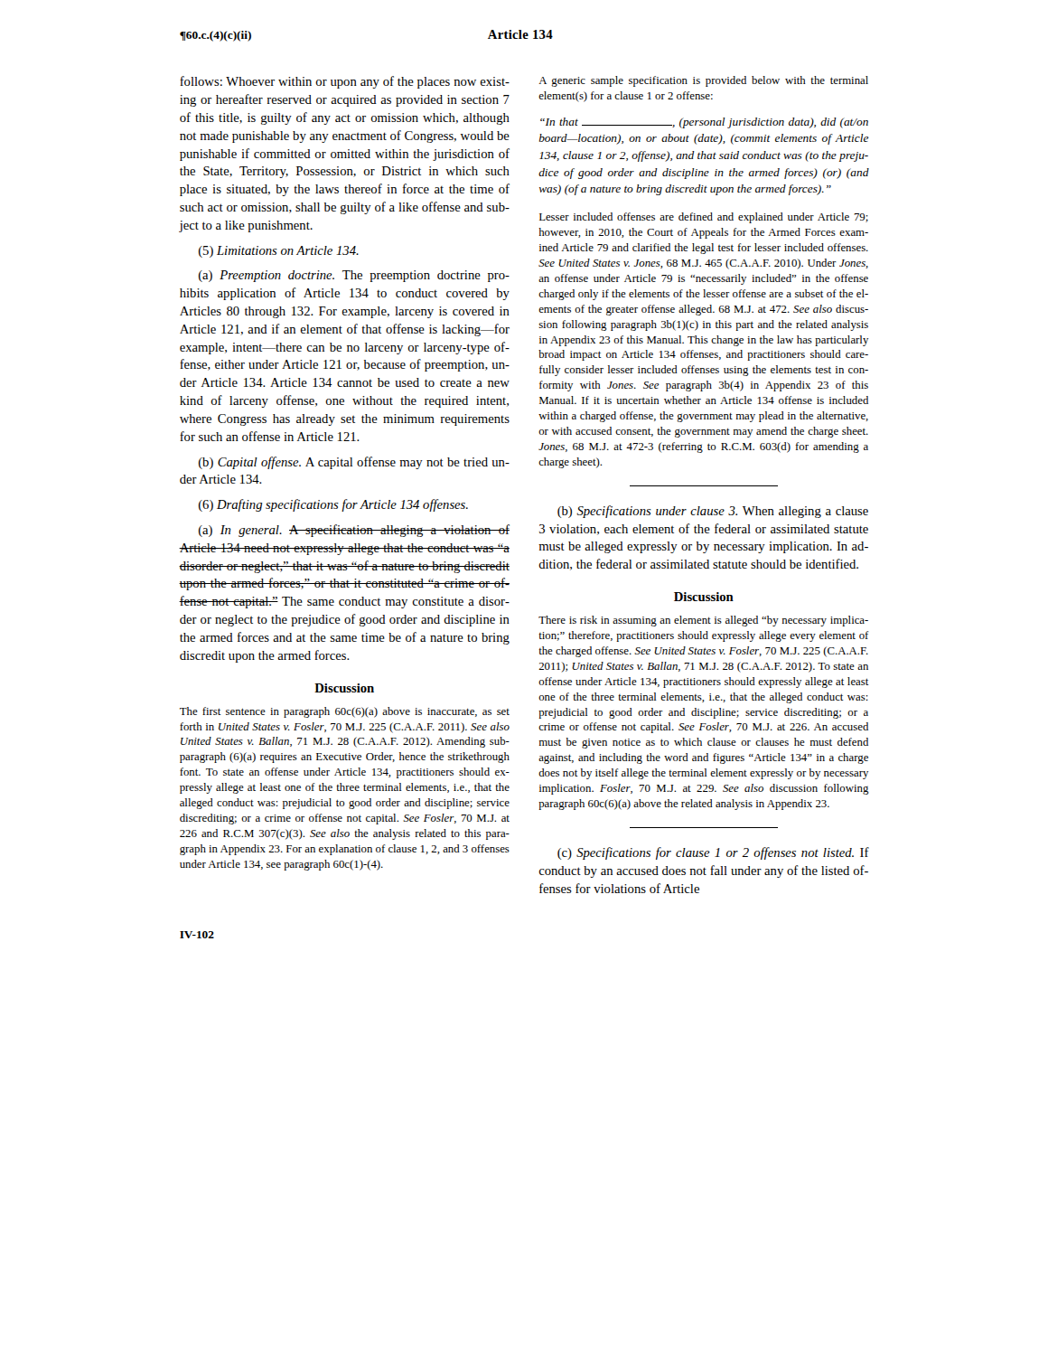¶60.c.(4)(c)(ii) Article 134
follows: Whoever within or upon any of the places now existing or hereafter reserved or acquired as provided in section 7 of this title, is guilty of any act or omission which, although not made punishable by any enactment of Congress, would be punishable if committed or omitted within the jurisdiction of the State, Territory, Possession, or District in which such place is situated, by the laws thereof in force at the time of such act or omission, shall be guilty of a like offense and subject to a like punishment.
(5) Limitations on Article 134.
(a) Preemption doctrine. The preemption doctrine prohibits application of Article 134 to conduct covered by Articles 80 through 132. For example, larceny is covered in Article 121, and if an element of that offense is lacking—for example, intent—there can be no larceny or larceny-type offense, either under Article 121 or, because of preemption, under Article 134. Article 134 cannot be used to create a new kind of larceny offense, one without the required intent, where Congress has already set the minimum requirements for such an offense in Article 121.
(b) Capital offense. A capital offense may not be tried under Article 134.
(6) Drafting specifications for Article 134 offenses.
(a) In general. A specification alleging a violation of Article 134 need not expressly allege that the conduct was “a disorder or neglect,” that it was “of a nature to bring discredit upon the armed forces,” or that it constituted “a crime or offense not capital.” The same conduct may constitute a disorder or neglect to the prejudice of good order and discipline in the armed forces and at the same time be of a nature to bring discredit upon the armed forces.
Discussion
The first sentence in paragraph 60c(6)(a) above is inaccurate, as set forth in United States v. Fosler, 70 M.J. 225 (C.A.A.F. 2011). See also United States v. Ballan, 71 M.J. 28 (C.A.A.F. 2012). Amending subparagraph (6)(a) requires an Executive Order, hence the strikethrough font. To state an offense under Article 134, practitioners should expressly allege at least one of the three terminal elements, i.e., that the alleged conduct was: prejudicial to good order and discipline; service discrediting; or a crime or offense not capital. See Fosler, 70 M.J. at 226 and R.C.M 307(c)(3). See also the analysis related to this paragraph in Appendix 23. For an explanation of clause 1, 2, and 3 offenses under Article 134, see paragraph 60c(1)-(4).
A generic sample specification is provided below with the terminal element(s) for a clause 1 or 2 offense:
“In that , (personal jurisdiction data), did (at/on board—location), on or about (date), (commit elements of Article 134, clause 1 or 2, offense), and that said conduct was (to the prejudice of good order and discipline in the armed forces) (or) (and was) (of a nature to bring discredit upon the armed forces).”
Lesser included offenses are defined and explained under Article 79; however, in 2010, the Court of Appeals for the Armed Forces examined Article 79 and clarified the legal test for lesser included offenses. See United States v. Jones, 68 M.J. 465 (C.A.A.F. 2010). Under Jones, an offense under Article 79 is “necessarily included” in the offense charged only if the elements of the lesser offense are a subset of the elements of the greater offense alleged. 68 M.J. at 472. See also discussion following paragraph 3b(1)(c) in this part and the related analysis in Appendix 23 of this Manual. This change in the law has particularly broad impact on Article 134 offenses, and practitioners should carefully consider lesser included offenses using the elements test in conformity with Jones. See paragraph 3b(4) in Appendix 23 of this Manual. If it is uncertain whether an Article 134 offense is included within a charged offense, the government may plead in the alternative, or with accused consent, the government may amend the charge sheet. Jones, 68 M.J. at 472-3 (referring to R.C.M. 603(d) for amending a charge sheet).
(b) Specifications under clause 3. When alleging a clause 3 violation, each element of the federal or assimilated statute must be alleged expressly or by necessary implication. In addition, the federal or assimilated statute should be identified.
Discussion
There is risk in assuming an element is alleged “by necessary implication;” therefore, practitioners should expressly allege every element of the charged offense. See United States v. Fosler, 70 M.J. 225 (C.A.A.F. 2011); United States v. Ballan, 71 M.J. 28 (C.A.A.F. 2012). To state an offense under Article 134, practitioners should expressly allege at least one of the three terminal elements, i.e., that the alleged conduct was: prejudicial to good order and discipline; service discrediting; or a crime or offense not capital. See Fosler, 70 M.J. at 226. An accused must be given notice as to which clause or clauses he must defend against, and including the word and figures “Article 134” in a charge does not by itself allege the terminal element expressly or by necessary implication. Fosler, 70 M.J. at 229. See also discussion following paragraph 60c(6)(a) above the related analysis in Appendix 23.
(c) Specifications for clause 1 or 2 offenses not listed. If conduct by an accused does not fall under any of the listed offenses for violations of Article
IV-102